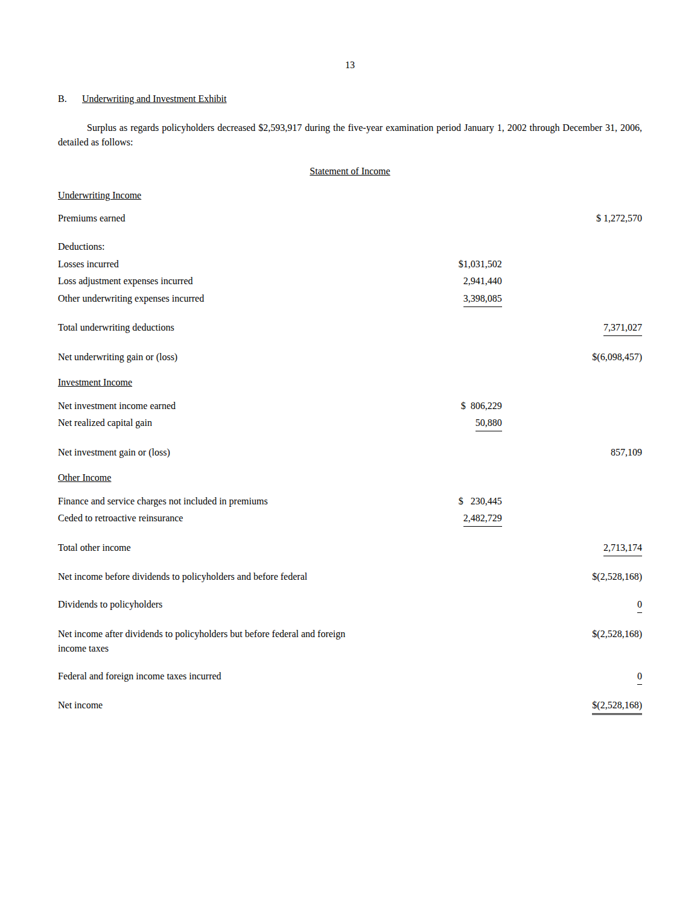13
B. Underwriting and Investment Exhibit
Surplus as regards policyholders decreased $2,593,917 during the five-year examination period January 1, 2002 through December 31, 2006, detailed as follows:
Statement of Income
Underwriting Income
| Premiums earned | | $ 1,272,570 |
| Deductions: | | |
| Losses incurred | $1,031,502 | |
| Loss adjustment expenses incurred | 2,941,440 | |
| Other underwriting expenses incurred | 3,398,085 | |
| Total underwriting deductions | | 7,371,027 |
| Net underwriting gain or (loss) | | $(6,098,457) |
Investment Income
| Net investment income earned | $ 806,229 | |
| Net realized capital gain | 50,880 | |
| Net investment gain or (loss) | | 857,109 |
Other Income
| Finance and service charges not included in premiums | $ 230,445 | |
| Ceded to retroactive reinsurance | 2,482,729 | |
| Total other income | | 2,713,174 |
| Net income before dividends to policyholders and before federal | | $(2,528,168) |
| Dividends to policyholders | | 0 |
| Net income after dividends to policyholders but before federal and foreign income taxes | | $(2,528,168) |
| Federal and foreign income taxes incurred | | 0 |
| Net income | | $(2,528,168) |